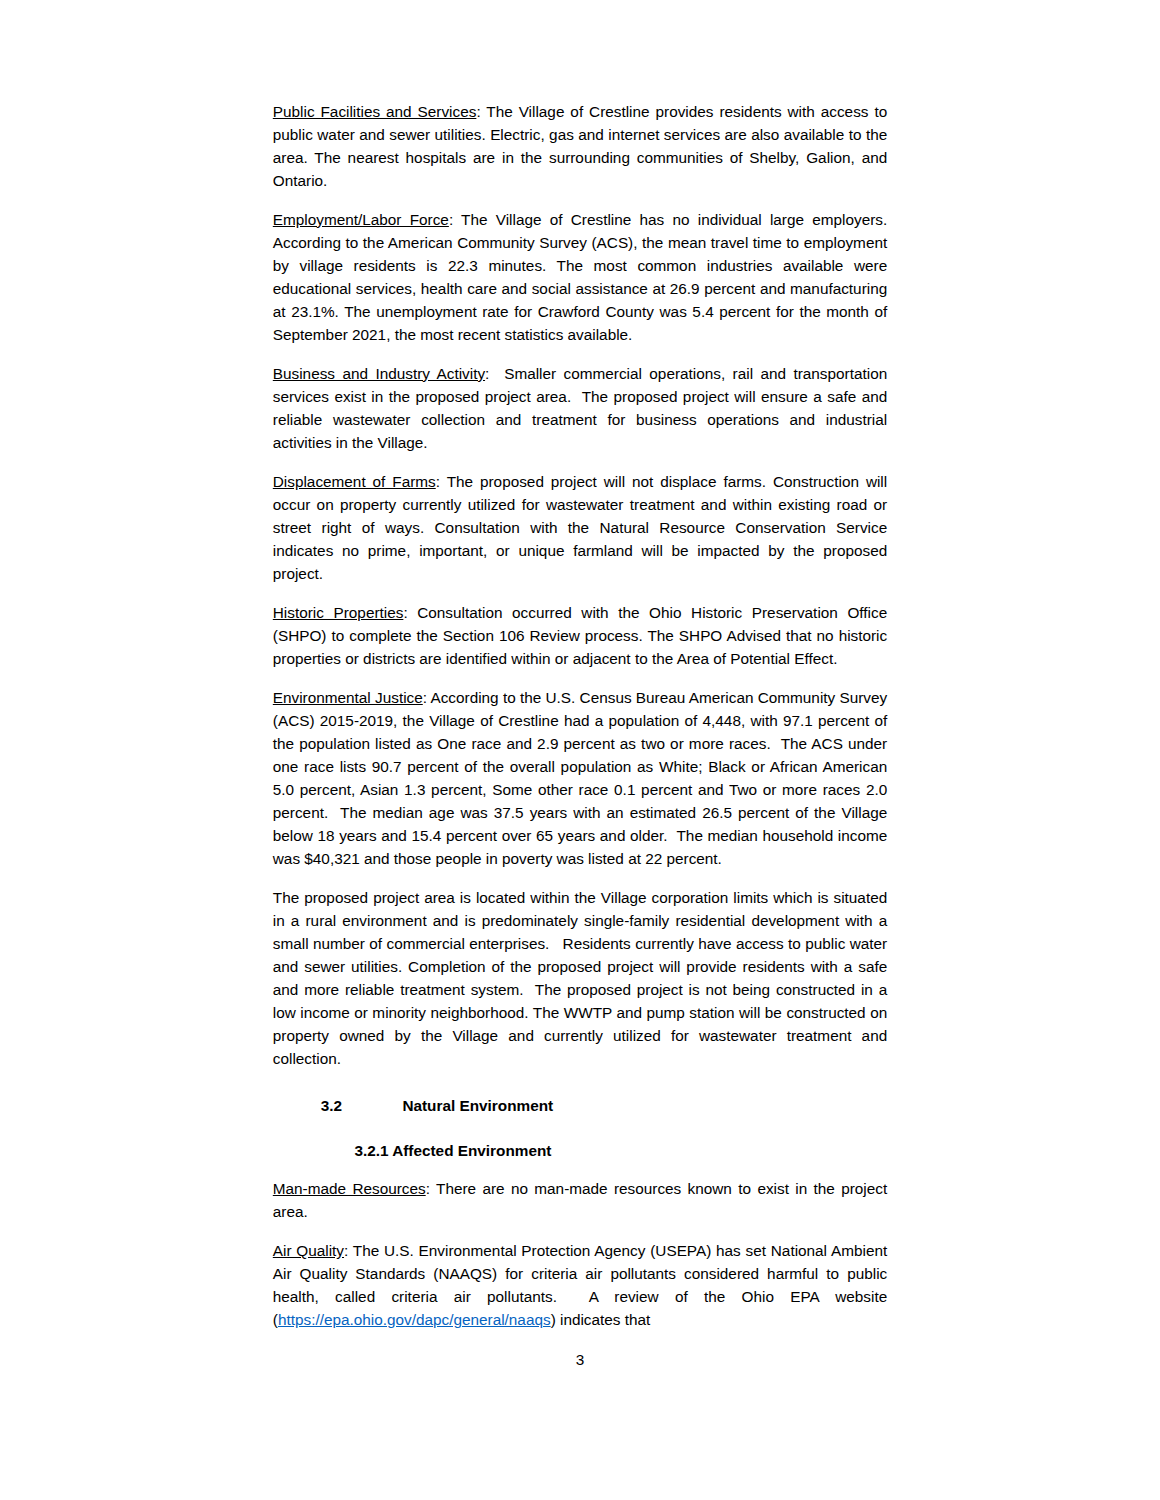Public Facilities and Services: The Village of Crestline provides residents with access to public water and sewer utilities. Electric, gas and internet services are also available to the area. The nearest hospitals are in the surrounding communities of Shelby, Galion, and Ontario.
Employment/Labor Force: The Village of Crestline has no individual large employers. According to the American Community Survey (ACS), the mean travel time to employment by village residents is 22.3 minutes. The most common industries available were educational services, health care and social assistance at 26.9 percent and manufacturing at 23.1%. The unemployment rate for Crawford County was 5.4 percent for the month of September 2021, the most recent statistics available.
Business and Industry Activity: Smaller commercial operations, rail and transportation services exist in the proposed project area. The proposed project will ensure a safe and reliable wastewater collection and treatment for business operations and industrial activities in the Village.
Displacement of Farms: The proposed project will not displace farms. Construction will occur on property currently utilized for wastewater treatment and within existing road or street right of ways. Consultation with the Natural Resource Conservation Service indicates no prime, important, or unique farmland will be impacted by the proposed project.
Historic Properties: Consultation occurred with the Ohio Historic Preservation Office (SHPO) to complete the Section 106 Review process. The SHPO Advised that no historic properties or districts are identified within or adjacent to the Area of Potential Effect.
Environmental Justice: According to the U.S. Census Bureau American Community Survey (ACS) 2015-2019, the Village of Crestline had a population of 4,448, with 97.1 percent of the population listed as One race and 2.9 percent as two or more races. The ACS under one race lists 90.7 percent of the overall population as White; Black or African American 5.0 percent, Asian 1.3 percent, Some other race 0.1 percent and Two or more races 2.0 percent. The median age was 37.5 years with an estimated 26.5 percent of the Village below 18 years and 15.4 percent over 65 years and older. The median household income was $40,321 and those people in poverty was listed at 22 percent.
The proposed project area is located within the Village corporation limits which is situated in a rural environment and is predominately single-family residential development with a small number of commercial enterprises. Residents currently have access to public water and sewer utilities. Completion of the proposed project will provide residents with a safe and more reliable treatment system. The proposed project is not being constructed in a low income or minority neighborhood. The WWTP and pump station will be constructed on property owned by the Village and currently utilized for wastewater treatment and collection.
3.2 Natural Environment
3.2.1 Affected Environment
Man-made Resources: There are no man-made resources known to exist in the project area.
Air Quality: The U.S. Environmental Protection Agency (USEPA) has set National Ambient Air Quality Standards (NAAQS) for criteria air pollutants considered harmful to public health, called criteria air pollutants. A review of the Ohio EPA website (https://epa.ohio.gov/dapc/general/naaqs) indicates that
3